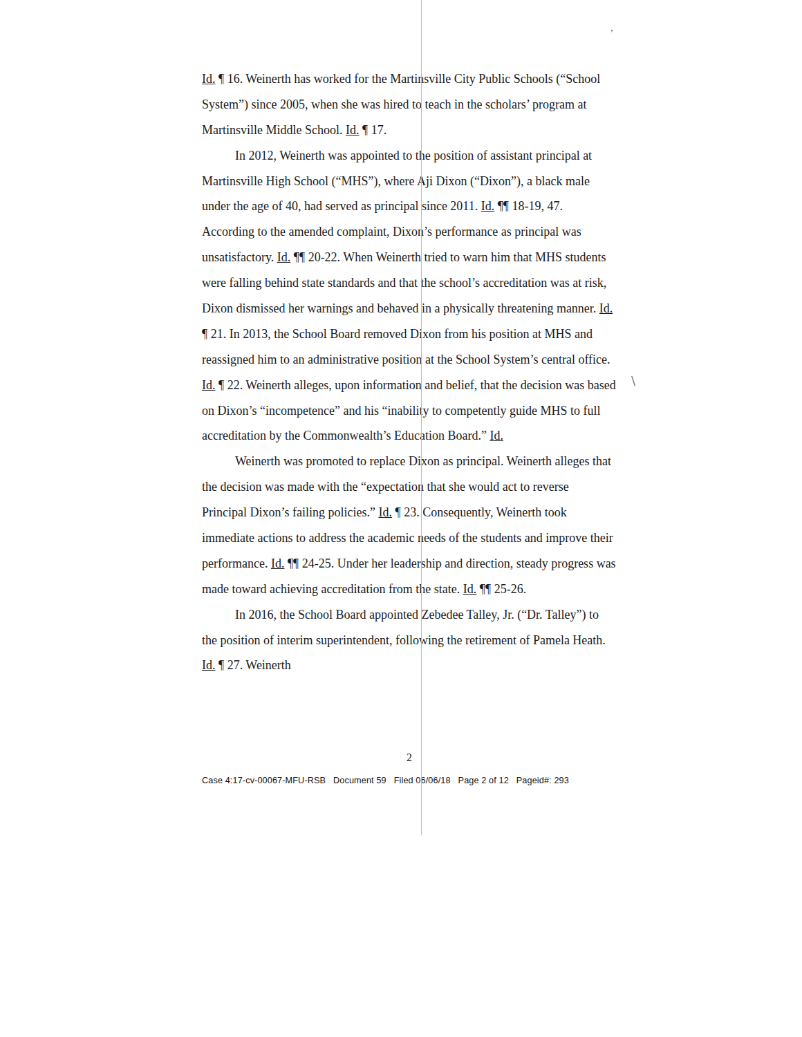ʼ
Id. ¶ 16. Weinerth has worked for the Martinsville City Public Schools (“School System”) since 2005, when she was hired to teach in the scholars’ program at Martinsville Middle School. Id. ¶ 17.
In 2012, Weinerth was appointed to the position of assistant principal at Martinsville High School (“MHS”), where Aji Dixon (“Dixon”), a black male under the age of 40, had served as principal since 2011. Id. ¶¶ 18-19, 47. According to the amended complaint, Dixon’s performance as principal was unsatisfactory. Id. ¶¶ 20-22. When Weinerth tried to warn him that MHS students were falling behind state standards and that the school’s accreditation was at risk, Dixon dismissed her warnings and behaved in a physically threatening manner. Id. ¶ 21. In 2013, the School Board removed Dixon from his position at MHS and reassigned him to an administrative position at the School System’s central office. Id. ¶ 22. Weinerth alleges, upon information and belief, that the decision was based on Dixon’s “incompetence” and his “inability to competently guide MHS to full accreditation by the Commonwealth’s Education Board.” Id.
Weinerth was promoted to replace Dixon as principal. Weinerth alleges that the decision was made with the “expectation that she would act to reverse Principal Dixon’s failing policies.” Id. ¶ 23. Consequently, Weinerth took immediate actions to address the academic needs of the students and improve their performance. Id. ¶¶ 24-25. Under her leadership and direction, steady progress was made toward achieving accreditation from the state. Id. ¶¶ 25-26.
In 2016, the School Board appointed Zebedee Talley, Jr. (“Dr. Talley”) to the position of interim superintendent, following the retirement of Pamela Heath. Id. ¶ 27. Weinerth
\
2
Case 4:17-cv-00067-MFU-RSB Document 59 Filed 06/06/18 Page 2 of 12 Pageid#: 293